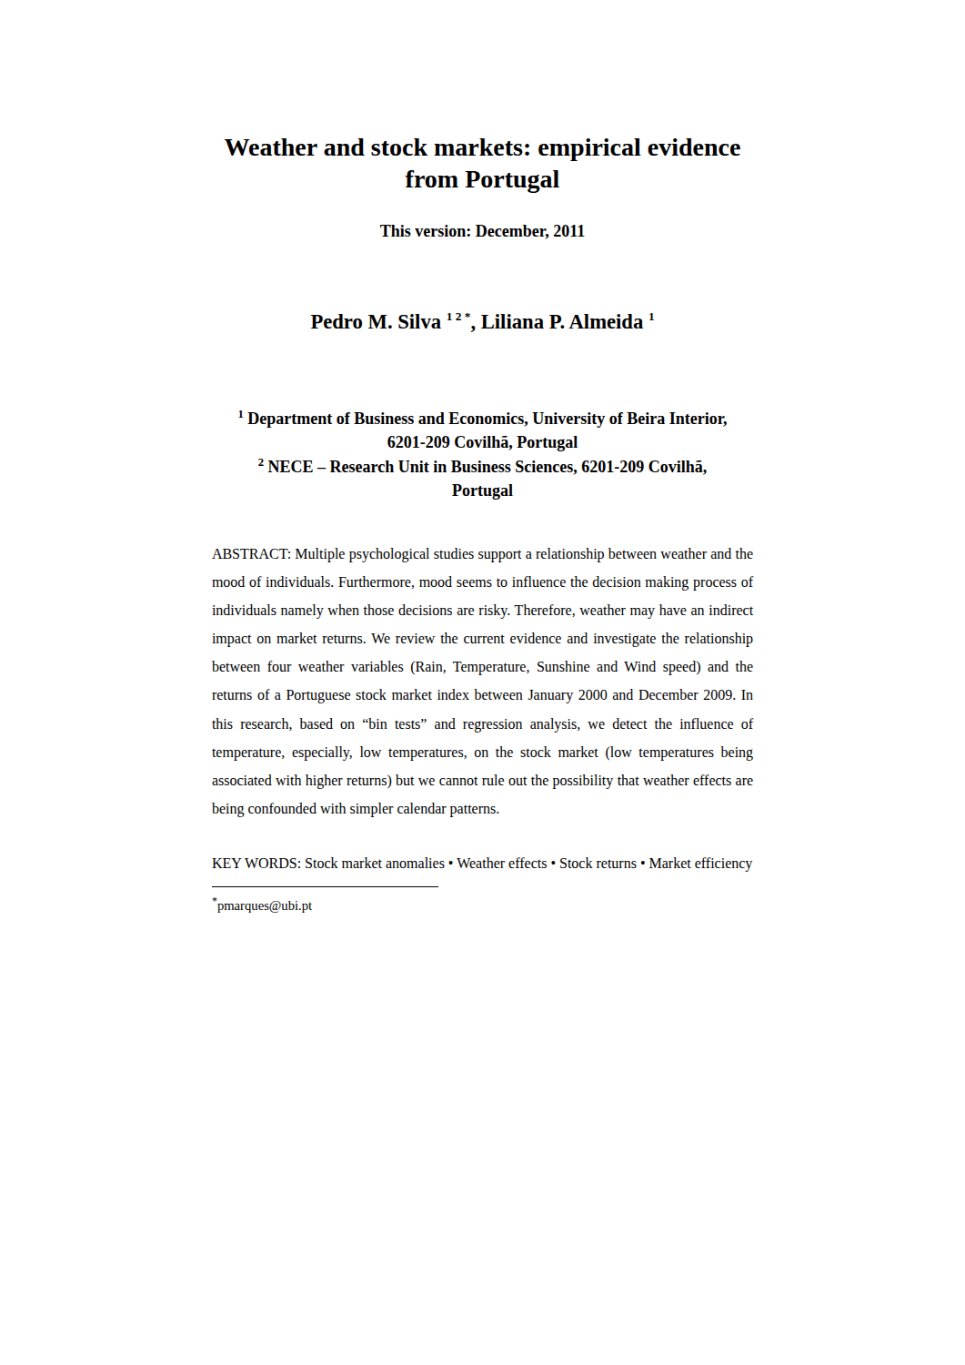Weather and stock markets: empirical evidence
from Portugal
This version: December, 2011
Pedro M. Silva 1 2 *, Liliana P. Almeida 1
1 Department of Business and Economics, University of Beira Interior,
6201-209 Covilhã, Portugal
2 NECE – Research Unit in Business Sciences, 6201-209 Covilhã,
Portugal
ABSTRACT: Multiple psychological studies support a relationship between weather and the mood of individuals. Furthermore, mood seems to influence the decision making process of individuals namely when those decisions are risky. Therefore, weather may have an indirect impact on market returns. We review the current evidence and investigate the relationship between four weather variables (Rain, Temperature, Sunshine and Wind speed) and the returns of a Portuguese stock market index between January 2000 and December 2009. In this research, based on “bin tests” and regression analysis, we detect the influence of temperature, especially, low temperatures, on the stock market (low temperatures being associated with higher returns) but we cannot rule out the possibility that weather effects are being confounded with simpler calendar patterns.
KEY WORDS: Stock market anomalies • Weather effects • Stock returns • Market efficiency
*pmarques@ubi.pt